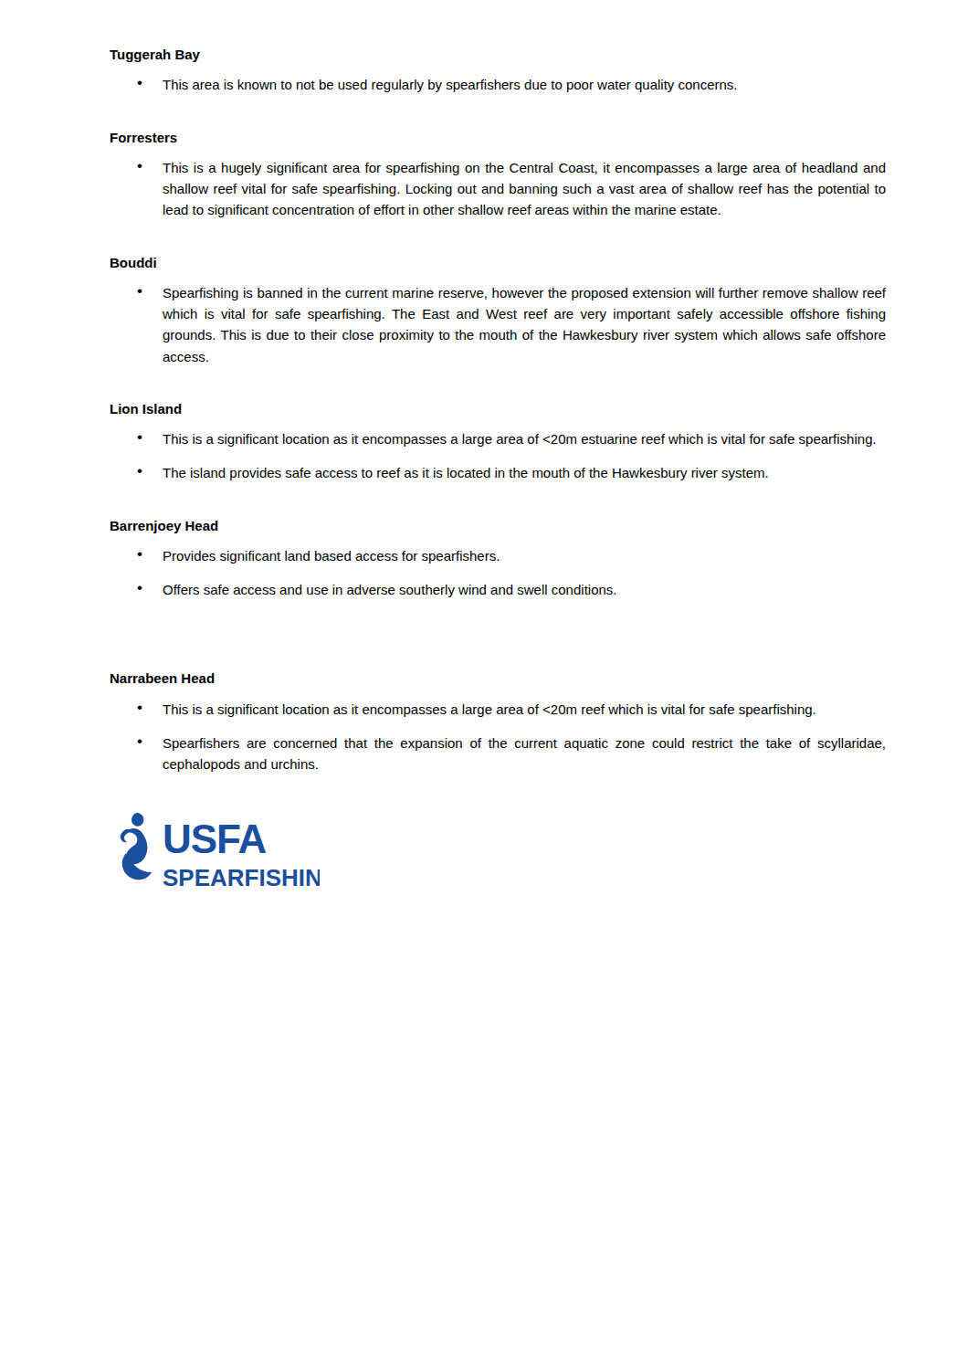Tuggerah Bay
This area is known to not be used regularly by spearfishers due to poor water quality concerns.
Forresters
This is a hugely significant area for spearfishing on the Central Coast, it encompasses a large area of headland and shallow reef vital for safe spearfishing. Locking out and banning such a vast area of shallow reef has the potential to lead to significant concentration of effort in other shallow reef areas within the marine estate.
Bouddi
Spearfishing is banned in the current marine reserve, however the proposed extension will further remove shallow reef which is vital for safe spearfishing. The East and West reef are very important safely accessible offshore fishing grounds. This is due to their close proximity to the mouth of the Hawkesbury river system which allows safe offshore access.
Lion Island
This is a significant location as it encompasses a large area of <20m estuarine reef which is vital for safe spearfishing.
The island provides safe access to reef as it is located in the mouth of the Hawkesbury river system.
Barrenjoey Head
Provides significant land based access for spearfishers.
Offers safe access and use in adverse southerly wind and swell conditions.
Narrabeen Head
This is a significant location as it encompasses a large area of <20m reef which is vital for safe spearfishing.
Spearfishers are concerned that the expansion of the current aquatic zone could restrict the take of scyllaridae, cephalopods and urchins.
USFA SPEARFISHING